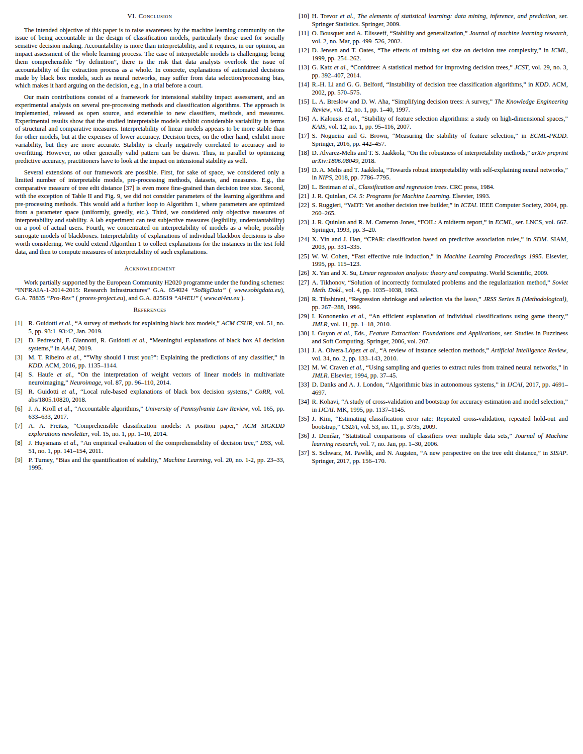VI. Conclusion
The intended objective of this paper is to raise awareness by the machine learning community on the issue of being accountable in the design of classification models, particularly those used for socially sensitive decision making. Accountability is more than interpretability, and it requires, in our opinion, an impact assessment of the whole learning process. The case of interpretable models is challenging; being them comprehensible “by definition”, there is the risk that data analysts overlook the issue of accountability of the extraction process as a whole. In concrete, explanations of automated decisions made by black box models, such as neural networks, may suffer from data selection/processing bias, which makes it hard arguing on the decision, e.g., in a trial before a court.
Our main contributions consist of a framework for intensional stability impact assessment, and an experimental analysis on several pre-processing methods and classification algorithms. The approach is implemented, released as open source, and extensible to new classifiers, methods, and measures. Experimental results show that the studied interpretable models exhibit considerable variability in terms of structural and comparative measures. Interpretability of linear models appears to be more stable than for other models, but at the expenses of lower accuracy. Decision trees, on the other hand, exhibit more variability, but they are more accurate. Stability is clearly negatively correlated to accuracy and to overfitting. However, no other generally valid pattern can be drawn. Thus, in parallel to optimizing predictive accuracy, practitioners have to look at the impact on intensional stability as well.
Several extensions of our framework are possible. First, for sake of space, we considered only a limited number of interpretable models, pre-processing methods, datasets, and measures. E.g., the comparative measure of tree edit distance [37] is even more fine-grained than decision tree size. Second, with the exception of Table II and Fig. 9, we did not consider parameters of the learning algorithms and pre-processing methods. This would add a further loop to Algorithm 1, where parameters are optimized from a parameter space (uniformly, greedly, etc.). Third, we considered only objective measures of interpretability and stability. A lab experiment can test subjective measures (legibility, understantability) on a pool of actual users. Fourth, we concentrated on interpretability of models as a whole, possibly surrogate models of blackboxes. Interpretability of explanations of individual blackbox decisions is also worth considering. We could extend Algorithm 1 to collect explanations for the instances in the test fold data, and then to compute measures of interpretability of such explanations.
Acknowledgment
Work partially supported by the European Community H2020 programme under the funding schemes: “INFRAIA-1-2014-2015: Research Infrastructures” G.A. 654024 “SoBigData” ( www.sobigdata.eu), G.A. 78835 “Pro-Res” ( prores-project.eu), and G.A. 825619 “AI4EU” ( www.ai4eu.eu ).
References
R. Guidotti et al., “A survey of methods for explaining black box models,” ACM CSUR, vol. 51, no. 5, pp. 93:1–93:42, Jan. 2019.
D. Pedreschi, F. Giannotti, R. Guidotti et al., “Meaningful explanations of black box AI decision systems,” in AAAI, 2019.
M. T. Ribeiro et al., “”Why should I trust you?”: Explaining the predictions of any classifier,” in KDD. ACM, 2016, pp. 1135–1144.
S. Haufe et al., “On the interpretation of weight vectors of linear models in multivariate neuroimaging,” Neuroimage, vol. 87, pp. 96–110, 2014.
R. Guidotti et al., “Local rule-based explanations of black box decision systems,” CoRR, vol. abs/1805.10820, 2018.
J. A. Kroll et al., “Accountable algorithms,” University of Pennsylvania Law Review, vol. 165, pp. 633–633, 2017.
A. A. Freitas, “Comprehensible classification models: A position paper,” ACM SIGKDD explorations newsletter, vol. 15, no. 1, pp. 1–10, 2014.
J. Huysmans et al., “An empirical evaluation of the comprehensibility of decision tree,” DSS, vol. 51, no. 1, pp. 141–154, 2011.
P. Turney, “Bias and the quantification of stability,” Machine Learning, vol. 20, no. 1-2, pp. 23–33, 1995.
H. Trevor et al., The elements of statistical learning: data mining, inference, and prediction, ser. Springer Statistics. Springer, 2009.
O. Bousquet and A. Elisseeff, “Stability and generalization,” Journal of machine learning research, vol. 2, no. Mar, pp. 499–526, 2002.
D. Jensen and T. Oates, “The effects of training set size on decision tree complexity,” in ICML, 1999, pp. 254–262.
G. Katz et al., “Confdtree: A statistical method for improving decision trees,” JCST, vol. 29, no. 3, pp. 392–407, 2014.
R.-H. Li and G. G. Belford, “Instability of decision tree classification algorithms,” in KDD. ACM, 2002, pp. 570–575.
L. A. Breslow and D. W. Aha, “Simplifying decision trees: A survey,” The Knowledge Engineering Review, vol. 12, no. 1, pp. 1–40, 1997.
A. Kalousis et al., “Stability of feature selection algorithms: a study on high-dimensional spaces,” KAIS, vol. 12, no. 1, pp. 95–116, 2007.
S. Nogueira and G. Brown, “Measuring the stability of feature selection,” in ECML-PKDD. Springer, 2016, pp. 442–457.
D. Alvarez-Melis and T. S. Jaakkola, “On the robustness of interpretability methods,” arXiv preprint arXiv:1806.08049, 2018.
D. A. Melis and T. Jaakkola, “Towards robust interpretability with self-explaining neural networks,” in NIPS, 2018, pp. 7786–7795.
L. Breiman et al., Classification and regression trees. CRC press, 1984.
J. R. Quinlan, C4. 5: Programs for Machine Learning. Elsevier, 1993.
S. Ruggieri, “YaDT: Yet another decision tree builder,” in ICTAI. IEEE Computer Society, 2004, pp. 260–265.
J. R. Quinlan and R. M. Cameron-Jones, “FOIL: A midterm report,” in ECML, ser. LNCS, vol. 667. Springer, 1993, pp. 3–20.
X. Yin and J. Han, “CPAR: classification based on predictive association rules,” in SDM. SIAM, 2003, pp. 331–335.
W. W. Cohen, “Fast effective rule induction,” in Machine Learning Proceedings 1995. Elsevier, 1995, pp. 115–123.
X. Yan and X. Su, Linear regression analysis: theory and computing. World Scientific, 2009.
A. Tikhonov, “Solution of incorrectly formulated problems and the regularization method,” Soviet Meth. Dokl., vol. 4, pp. 1035–1038, 1963.
R. Tibshirani, “Regression shrinkage and selection via the lasso,” JRSS Series B (Methodological), pp. 267–288, 1996.
I. Kononenko et al., “An efficient explanation of individual classifications using game theory,” JMLR, vol. 11, pp. 1–18, 2010.
I. Guyon et al., Eds., Feature Extraction: Foundations and Applications, ser. Studies in Fuzziness and Soft Computing. Springer, 2006, vol. 207.
J. A. Olvera-López et al., “A review of instance selection methods,” Artificial Intelligence Review, vol. 34, no. 2, pp. 133–143, 2010.
M. W. Craven et al., “Using sampling and queries to extract rules from trained neural networks,” in JMLR. Elsevier, 1994, pp. 37–45.
D. Danks and A. J. London, “Algorithmic bias in autonomous systems,” in IJCAI, 2017, pp. 4691–4697.
R. Kohavi, “A study of cross-validation and bootstrap for accuracy estimation and model selection,” in IJCAI. MK, 1995, pp. 1137–1145.
J. Kim, “Estimating classification error rate: Repeated cross-validation, repeated hold-out and bootstrap,” CSDA, vol. 53, no. 11, p. 3735, 2009.
J. Demšar, “Statistical comparisons of classifiers over multiple data sets,” Journal of Machine learning research, vol. 7, no. Jan, pp. 1–30, 2006.
S. Schwarz, M. Pawlik, and N. Augsten, “A new perspective on the tree edit distance,” in SISAP. Springer, 2017, pp. 156–170.